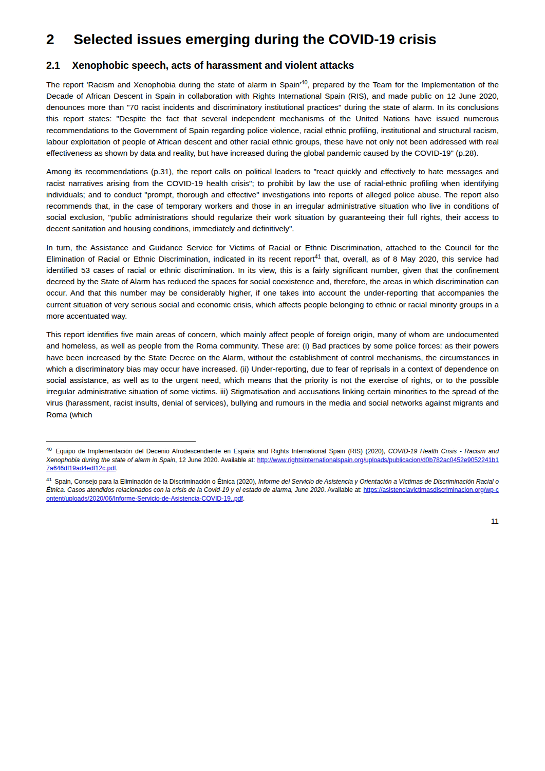2 Selected issues emerging during the COVID-19 crisis
2.1 Xenophobic speech, acts of harassment and violent attacks
The report 'Racism and Xenophobia during the state of alarm in Spain'40, prepared by the Team for the Implementation of the Decade of African Descent in Spain in collaboration with Rights International Spain (RIS), and made public on 12 June 2020, denounces more than "70 racist incidents and discriminatory institutional practices" during the state of alarm. In its conclusions this report states: "Despite the fact that several independent mechanisms of the United Nations have issued numerous recommendations to the Government of Spain regarding police violence, racial ethnic profiling, institutional and structural racism, labour exploitation of people of African descent and other racial ethnic groups, these have not only not been addressed with real effectiveness as shown by data and reality, but have increased during the global pandemic caused by the COVID-19" (p.28).
Among its recommendations (p.31), the report calls on political leaders to "react quickly and effectively to hate messages and racist narratives arising from the COVID-19 health crisis"; to prohibit by law the use of racial-ethnic profiling when identifying individuals; and to conduct "prompt, thorough and effective" investigations into reports of alleged police abuse. The report also recommends that, in the case of temporary workers and those in an irregular administrative situation who live in conditions of social exclusion, "public administrations should regularize their work situation by guaranteeing their full rights, their access to decent sanitation and housing conditions, immediately and definitively".
In turn, the Assistance and Guidance Service for Victims of Racial or Ethnic Discrimination, attached to the Council for the Elimination of Racial or Ethnic Discrimination, indicated in its recent report41 that, overall, as of 8 May 2020, this service had identified 53 cases of racial or ethnic discrimination. In its view, this is a fairly significant number, given that the confinement decreed by the State of Alarm has reduced the spaces for social coexistence and, therefore, the areas in which discrimination can occur. And that this number may be considerably higher, if one takes into account the under-reporting that accompanies the current situation of very serious social and economic crisis, which affects people belonging to ethnic or racial minority groups in a more accentuated way.
This report identifies five main areas of concern, which mainly affect people of foreign origin, many of whom are undocumented and homeless, as well as people from the Roma community. These are: (i) Bad practices by some police forces: as their powers have been increased by the State Decree on the Alarm, without the establishment of control mechanisms, the circumstances in which a discriminatory bias may occur have increased. (ii) Under-reporting, due to fear of reprisals in a context of dependence on social assistance, as well as to the urgent need, which means that the priority is not the exercise of rights, or to the possible irregular administrative situation of some victims. iii) Stigmatisation and accusations linking certain minorities to the spread of the virus (harassment, racist insults, denial of services), bullying and rumours in the media and social networks against migrants and Roma (which
40 Equipo de Implementación del Decenio Afrodescendiente en España and Rights International Spain (RIS) (2020), COVID-19 Health Crisis - Racism and Xenophobia during the state of alarm in Spain, 12 June 2020. Available at: http://www.rightsinternationalspain.org/uploads/publicacion/d0b782ac0452e9052241b17a646df19ad4edf12c.pdf.
41 Spain, Consejo para la Eliminación de la Discriminación o Étnica (2020), Informe del Servicio de Asistencia y Orientación a Víctimas de Discriminación Racial o Étnica. Casos atendidos relacionados con la crisis de la Covid-19 y el estado de alarma, June 2020. Available at: https://asistenciavictimasdiscriminacion.org/wp-content/uploads/2020/06/Informe-Servicio-de-Asistencia-COVID-19..pdf.
11